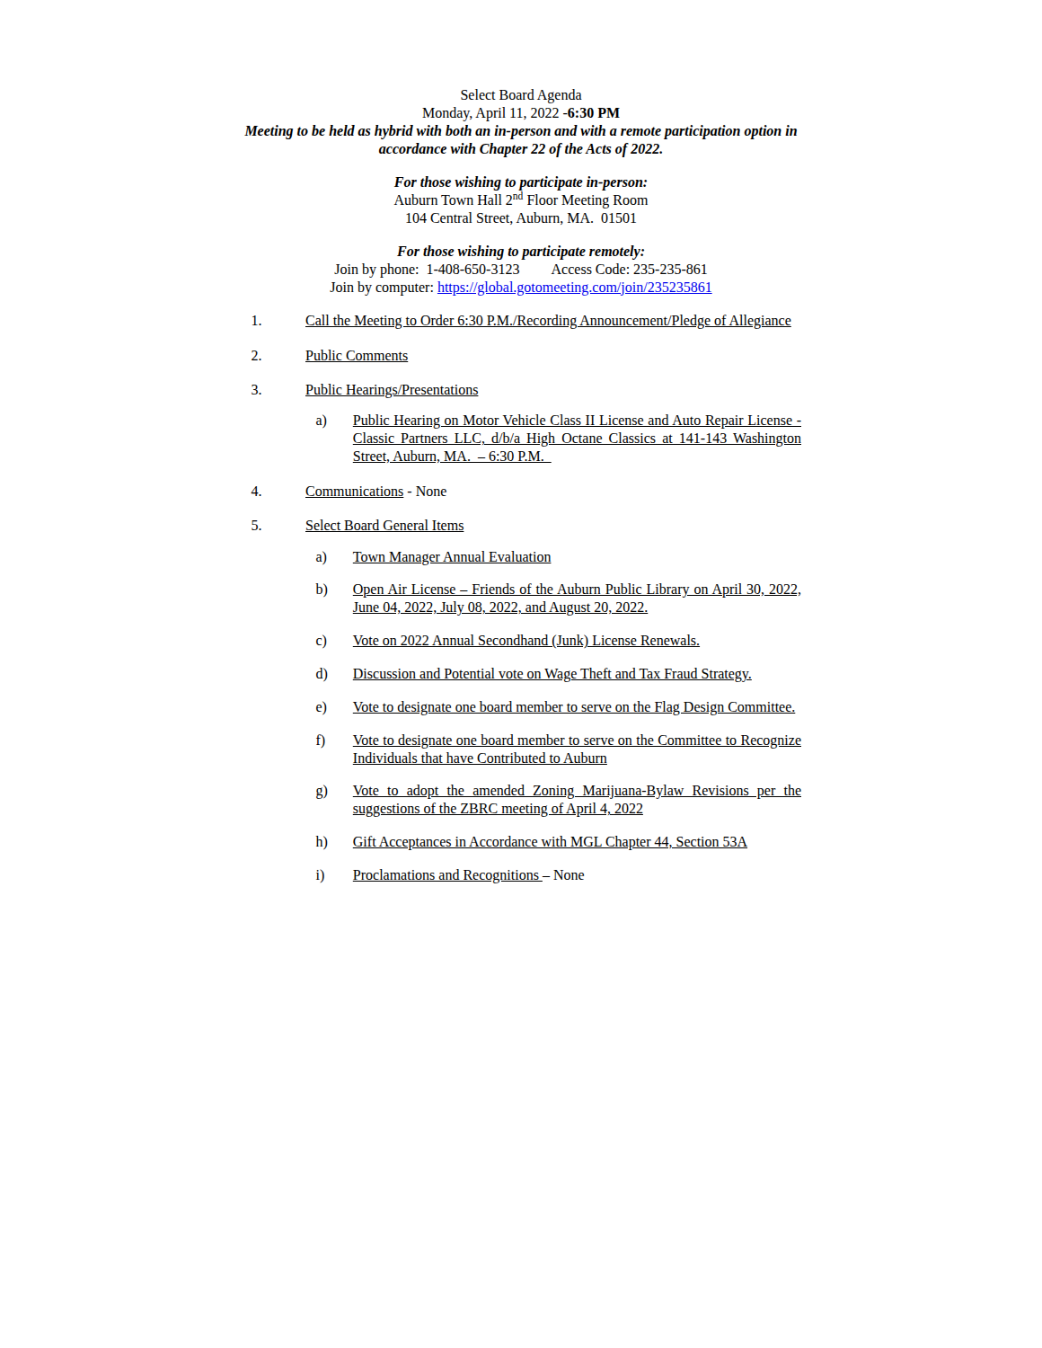Select Board Agenda
Monday, April 11, 2022 -6:30 PM
Meeting to be held as hybrid with both an in-person and with a remote participation option in accordance with Chapter 22 of the Acts of 2022.
For those wishing to participate in-person:
Auburn Town Hall 2nd Floor Meeting Room
104 Central Street, Auburn, MA. 01501
For those wishing to participate remotely:
Join by phone: 1-408-650-3123 Access Code: 235-235-861
Join by computer: https://global.gotomeeting.com/join/235235861
1. Call the Meeting to Order 6:30 P.M./Recording Announcement/Pledge of Allegiance
2. Public Comments
3. Public Hearings/Presentations
a) Public Hearing on Motor Vehicle Class II License and Auto Repair License - Classic Partners LLC, d/b/a High Octane Classics at 141-143 Washington Street, Auburn, MA. – 6:30 P.M.
4. Communications - None
5. Select Board General Items
a) Town Manager Annual Evaluation
b) Open Air License – Friends of the Auburn Public Library on April 30, 2022, June 04, 2022, July 08, 2022, and August 20, 2022.
c) Vote on 2022 Annual Secondhand (Junk) License Renewals.
d) Discussion and Potential vote on Wage Theft and Tax Fraud Strategy.
e) Vote to designate one board member to serve on the Flag Design Committee.
f) Vote to designate one board member to serve on the Committee to Recognize Individuals that have Contributed to Auburn
g) Vote to adopt the amended Zoning Marijuana-Bylaw Revisions per the suggestions of the ZBRC meeting of April 4, 2022
h) Gift Acceptances in Accordance with MGL Chapter 44, Section 53A
i) Proclamations and Recognitions – None